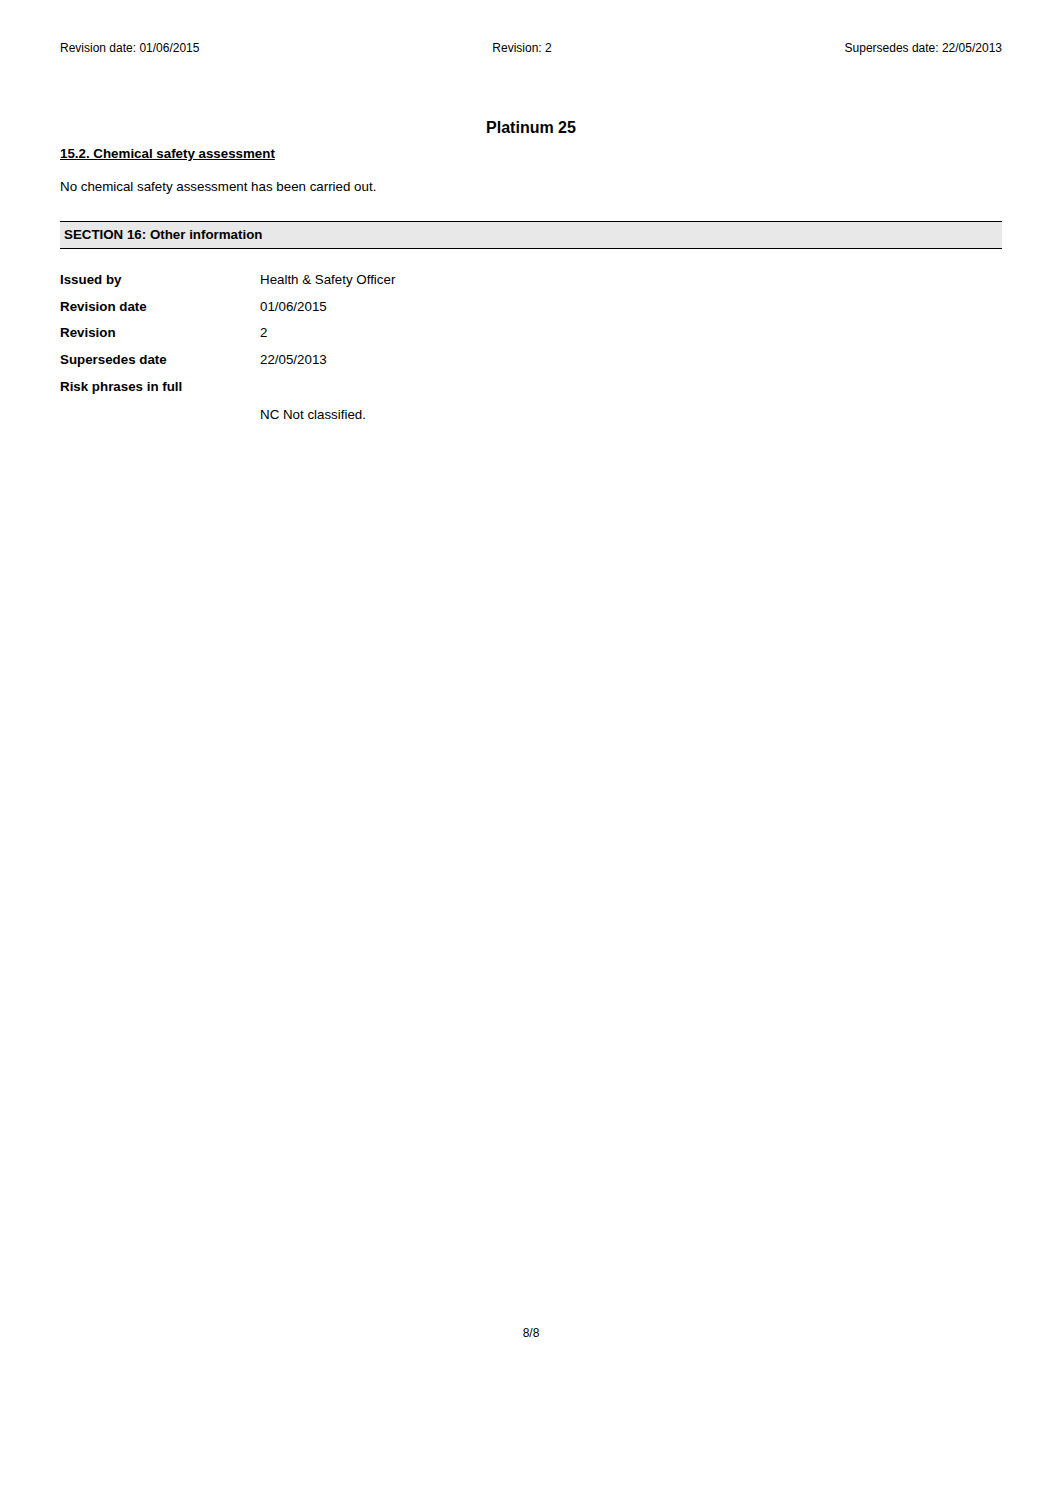Revision date: 01/06/2015 Revision: 2 Supersedes date: 22/05/2013
Platinum 25
15.2. Chemical safety assessment
No chemical safety assessment has been carried out.
SECTION 16: Other information
| Issued by | Health & Safety Officer |
| Revision date | 01/06/2015 |
| Revision | 2 |
| Supersedes date | 22/05/2013 |
| Risk phrases in full | |
NC Not classified.
8/8